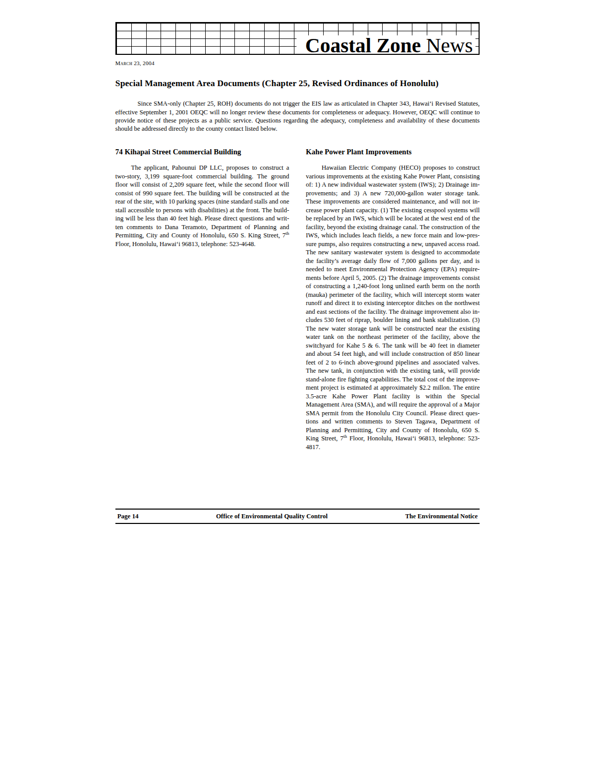Coastal Zone News
March 23, 2004
Special Management Area Documents (Chapter 25, Revised Ordinances of Honolulu)
Since SMA-only (Chapter 25, ROH) documents do not trigger the EIS law as articulated in Chapter 343, Hawaiʻi Revised Statutes, effective September 1, 2001 OEQC will no longer review these documents for completeness or adequacy. However, OEQC will continue to provide notice of these projects as a public service. Questions regarding the adequacy, completeness and availability of these documents should be addressed directly to the county contact listed below.
74 Kihapai Street Commercial Building
The applicant, Pahounui DP LLC, proposes to construct a two-story, 3,199 square-foot commercial building. The ground floor will consist of 2,209 square feet, while the second floor will consist of 990 square feet. The building will be constructed at the rear of the site, with 10 parking spaces (nine standard stalls and one stall accessible to persons with disabilities) at the front. The building will be less than 40 feet high. Please direct questions and written comments to Dana Teramoto, Department of Planning and Permitting, City and County of Honolulu, 650 S. King Street, 7th Floor, Honolulu, Hawaiʻi 96813, telephone: 523-4648.
Kahe Power Plant Improvements
Hawaiian Electric Company (HECO) proposes to construct various improvements at the existing Kahe Power Plant, consisting of: 1) A new individual wastewater system (IWS); 2) Drainage improvements; and 3) A new 720,000-gallon water storage tank. These improvements are considered maintenance, and will not increase power plant capacity. (1) The existing cesspool systems will be replaced by an IWS, which will be located at the west end of the facility, beyond the existing drainage canal. The construction of the IWS, which includes leach fields, a new force main and low-pressure pumps, also requires constructing a new, unpaved access road. The new sanitary wastewater system is designed to accommodate the facility’s average daily flow of 7,000 gallons per day, and is needed to meet Environmental Protection Agency (EPA) requirements before April 5, 2005. (2) The drainage improvements consist of constructing a 1,240-foot long unlined earth berm on the north (mauka) perimeter of the facility, which will intercept storm water runoff and direct it to existing interceptor ditches on the northwest and east sections of the facility. The drainage improvement also includes 530 feet of riprap, boulder lining and bank stabilization. (3) The new water storage tank will be constructed near the existing water tank on the northeast perimeter of the facility, above the switchyard for Kahe 5 & 6. The tank will be 40 feet in diameter and about 54 feet high, and will include construction of 850 linear feet of 2 to 6-inch above-ground pipelines and associated valves. The new tank, in conjunction with the existing tank, will provide stand-alone fire fighting capabilities. The total cost of the improvement project is estimated at approximately $2.2 millon. The entire 3.5-acre Kahe Power Plant facility is within the Special Management Area (SMA), and will require the approval of a Major SMA permit from the Honolulu City Council. Please direct questions and written comments to Steven Tagawa, Department of Planning and Permitting, City and County of Honolulu, 650 S. King Street, 7th Floor, Honolulu, Hawaiʻi 96813, telephone: 523-4817.
Page 14
Office of Environmental Quality Control
The Environmental Notice